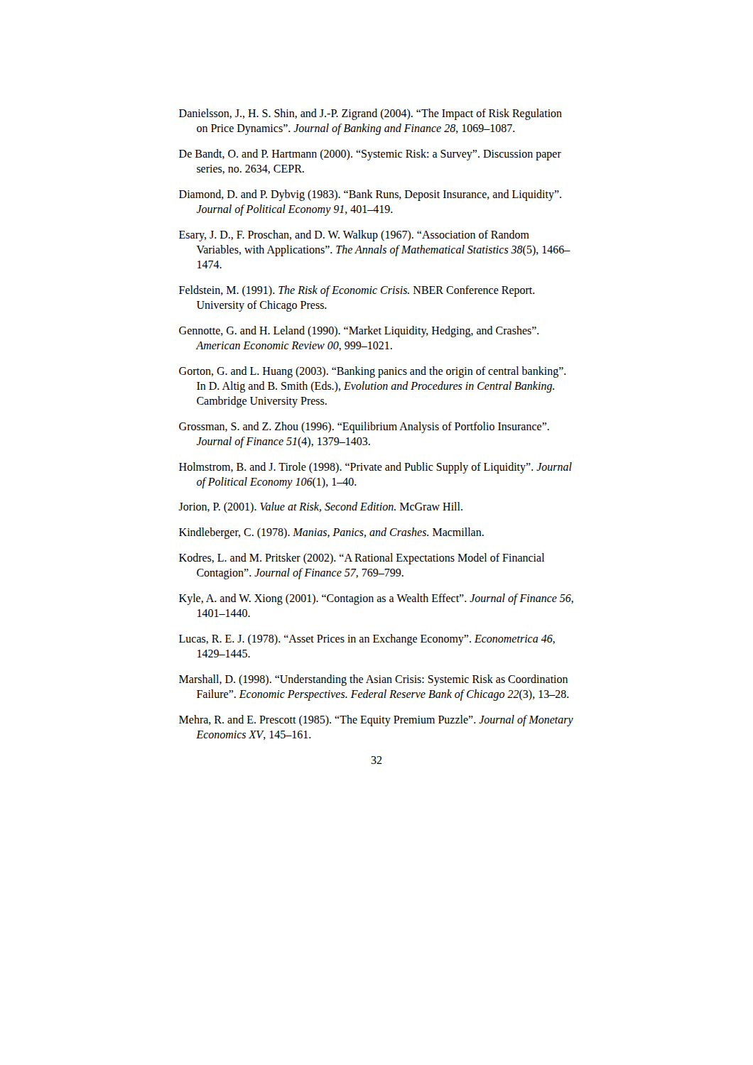Danielsson, J., H. S. Shin, and J.-P. Zigrand (2004). “The Impact of Risk Regulation on Price Dynamics”. Journal of Banking and Finance 28, 1069–1087.
De Bandt, O. and P. Hartmann (2000). “Systemic Risk: a Survey”. Discussion paper series, no. 2634, CEPR.
Diamond, D. and P. Dybvig (1983). “Bank Runs, Deposit Insurance, and Liquidity”. Journal of Political Economy 91, 401–419.
Esary, J. D., F. Proschan, and D. W. Walkup (1967). “Association of Random Variables, with Applications”. The Annals of Mathematical Statistics 38(5), 1466–1474.
Feldstein, M. (1991). The Risk of Economic Crisis. NBER Conference Report. University of Chicago Press.
Gennotte, G. and H. Leland (1990). “Market Liquidity, Hedging, and Crashes”. American Economic Review 00, 999–1021.
Gorton, G. and L. Huang (2003). “Banking panics and the origin of central banking”. In D. Altig and B. Smith (Eds.), Evolution and Procedures in Central Banking. Cambridge University Press.
Grossman, S. and Z. Zhou (1996). “Equilibrium Analysis of Portfolio Insurance”. Journal of Finance 51(4), 1379–1403.
Holmstrom, B. and J. Tirole (1998). “Private and Public Supply of Liquidity”. Journal of Political Economy 106(1), 1–40.
Jorion, P. (2001). Value at Risk, Second Edition. McGraw Hill.
Kindleberger, C. (1978). Manias, Panics, and Crashes. Macmillan.
Kodres, L. and M. Pritsker (2002). “A Rational Expectations Model of Financial Contagion”. Journal of Finance 57, 769–799.
Kyle, A. and W. Xiong (2001). “Contagion as a Wealth Effect”. Journal of Finance 56, 1401–1440.
Lucas, R. E. J. (1978). “Asset Prices in an Exchange Economy”. Econometrica 46, 1429–1445.
Marshall, D. (1998). “Understanding the Asian Crisis: Systemic Risk as Coordination Failure”. Economic Perspectives. Federal Reserve Bank of Chicago 22(3), 13–28.
Mehra, R. and E. Prescott (1985). “The Equity Premium Puzzle”. Journal of Monetary Economics XV, 145–161.
32